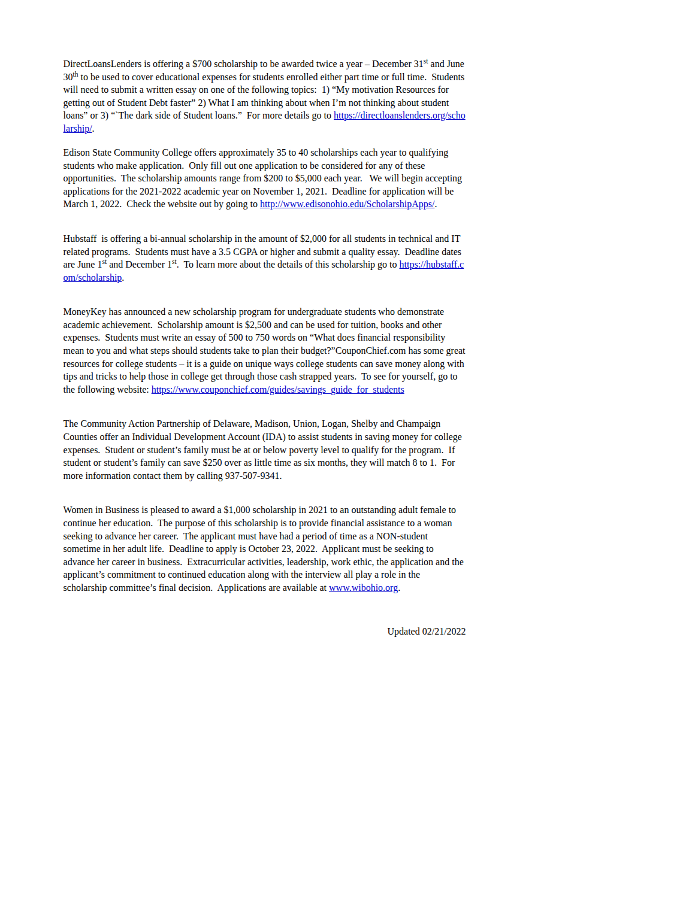DirectLoansLenders is offering a $700 scholarship to be awarded twice a year – December 31st and June 30th to be used to cover educational expenses for students enrolled either part time or full time. Students will need to submit a written essay on one of the following topics: 1) “My motivation Resources for getting out of Student Debt faster” 2) What I am thinking about when I’m not thinking about student loans” or 3) “`The dark side of Student loans.” For more details go to https://directloanslenders.org/scholarship/.
Edison State Community College offers approximately 35 to 40 scholarships each year to qualifying students who make application. Only fill out one application to be considered for any of these opportunities. The scholarship amounts range from $200 to $5,000 each year. We will begin accepting applications for the 2021-2022 academic year on November 1, 2021. Deadline for application will be March 1, 2022. Check the website out by going to http://www.edisonohio.edu/ScholarshipApps/.
Hubstaff is offering a bi-annual scholarship in the amount of $2,000 for all students in technical and IT related programs. Students must have a 3.5 CGPA or higher and submit a quality essay. Deadline dates are June 1st and December 1st. To learn more about the details of this scholarship go to https://hubstaff.com/scholarship.
MoneyKey has announced a new scholarship program for undergraduate students who demonstrate academic achievement. Scholarship amount is $2,500 and can be used for tuition, books and other expenses. Students must write an essay of 500 to 750 words on “What does financial responsibility mean to you and what steps should students take to plan their budget?”CouponChief.com has some great resources for college students – it is a guide on unique ways college students can save money along with tips and tricks to help those in college get through those cash strapped years. To see for yourself, go to the following website: https://www.couponchief.com/guides/savings_guide_for_students
The Community Action Partnership of Delaware, Madison, Union, Logan, Shelby and Champaign Counties offer an Individual Development Account (IDA) to assist students in saving money for college expenses. Student or student’s family must be at or below poverty level to qualify for the program. If student or student’s family can save $250 over as little time as six months, they will match 8 to 1. For more information contact them by calling 937-507-9341.
Women in Business is pleased to award a $1,000 scholarship in 2021 to an outstanding adult female to continue her education. The purpose of this scholarship is to provide financial assistance to a woman seeking to advance her career. The applicant must have had a period of time as a NON-student sometime in her adult life. Deadline to apply is October 23, 2022. Applicant must be seeking to advance her career in business. Extracurricular activities, leadership, work ethic, the application and the applicant’s commitment to continued education along with the interview all play a role in the scholarship committee’s final decision. Applications are available at www.wibohio.org.
Updated 02/21/2022